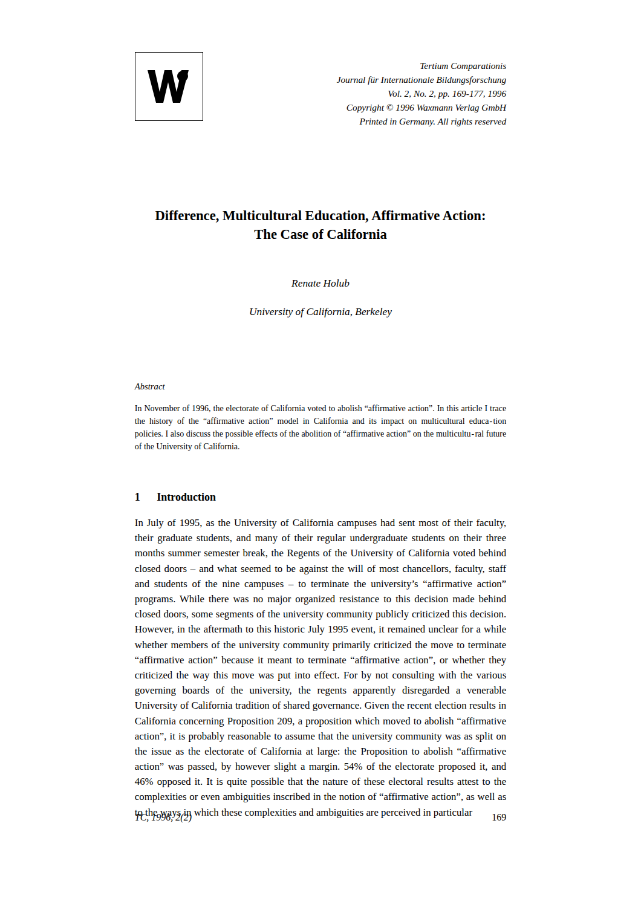Tertium Comparationis
Journal für Internationale Bildungsforschung
Vol. 2, No. 2, pp. 169-177, 1996
Copyright © 1996 Waxmann Verlag GmbH
Printed in Germany. All rights reserved
Difference, Multicultural Education, Affirmative Action:
The Case of California
Renate Holub
University of California, Berkeley
Abstract
In November of 1996, the electorate of California voted to abolish “affirmative action”. In this article I trace the history of the “affirmative action” model in California and its impact on multicultural educa - tion policies. I also discuss the possible effects of the abolition of “affirmative action” on the multicultu - ral future of the University of California.
1 Introduction
In July of 1995, as the University of California campuses had sent most of their faculty, their graduate students, and many of their regular undergraduate students on their three months summer semester break, the Regents of the University of California voted behind closed doors – and what seemed to be against the will of most chancellors, faculty, staff and students of the nine campuses – to terminate the university’s “affirmative action” programs. While there was no major organized resistance to this decision made behind closed doors, some segments of the university community publicly criticized this decision. However, in the aftermath to this historic July 1995 event, it remained unclear for a while whether members of the university community primarily criticized the move to terminate “affirmative action” because it meant to terminate “affirmative action”, or whether they criticized the way this move was put into effect. For by not consulting with the various governing boards of the university, the regents apparently disregarded a venerable University of California tradition of shared governance. Given the recent election results in California concerning Proposition 209, a proposition which moved to abolish “affirmative action”, it is probably reasonable to assume that the university community was as split on the issue as the electorate of California at large: the Proposition to abolish “affirmative action” was passed, by however slight a margin. 54% of the electorate proposed it, and 46% opposed it. It is quite possible that the nature of these electoral results attest to the complexities or even ambiguities inscribed in the notion of “affirmative action”, as well as to the ways in which these complexities and ambiguities are perceived in particular
TC, 1996, 2(2)
169